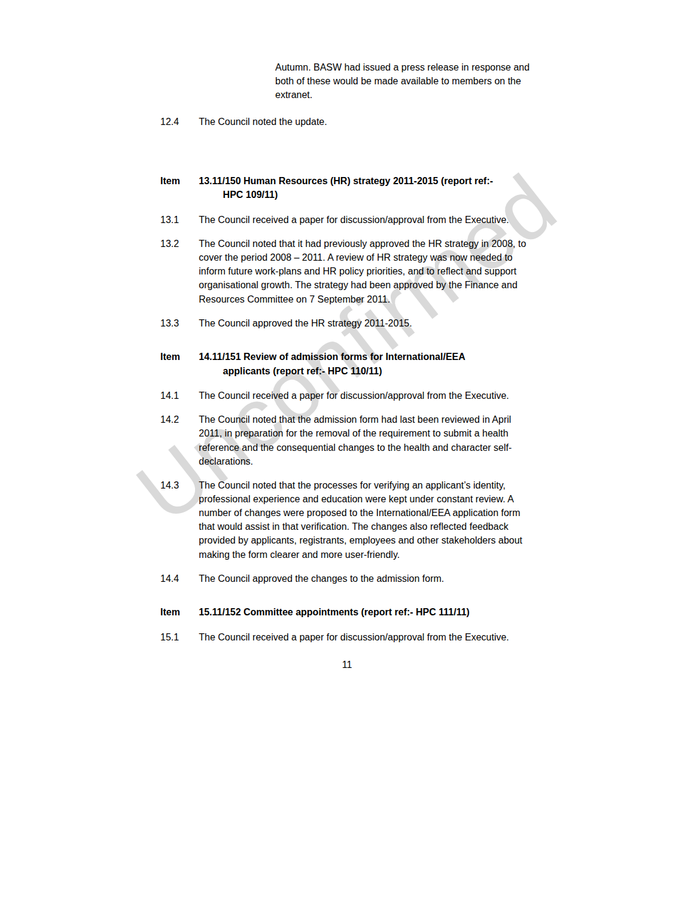Unconfirmed
Autumn. BASW had issued a press release in response and both of these would be made available to members on the extranet.
12.4
The Council noted the update.
Item
13.11/150 Human Resources (HR) strategy 2011-2015 (report ref:- HPC 109/11)
13.1
The Council received a paper for discussion/approval from the Executive.
13.2
The Council noted that it had previously approved the HR strategy in 2008, to cover the period 2008 – 2011. A review of HR strategy was now needed to inform future work-plans and HR policy priorities, and to reflect and support organisational growth. The strategy had been approved by the Finance and Resources Committee on 7 September 2011.
13.3
The Council approved the HR strategy 2011-2015.
Item
14.11/151 Review of admission forms for International/EEA applicants (report ref:- HPC 110/11)
14.1
The Council received a paper for discussion/approval from the Executive.
14.2
The Council noted that the admission form had last been reviewed in April 2011, in preparation for the removal of the requirement to submit a health reference and the consequential changes to the health and character self-declarations.
14.3
The Council noted that the processes for verifying an applicant’s identity, professional experience and education were kept under constant review. A number of changes were proposed to the International/EEA application form that would assist in that verification. The changes also reflected feedback provided by applicants, registrants, employees and other stakeholders about making the form clearer and more user-friendly.
14.4
The Council approved the changes to the admission form.
Item
15.11/152 Committee appointments (report ref:- HPC 111/11)
15.1
The Council received a paper for discussion/approval from the Executive.
11